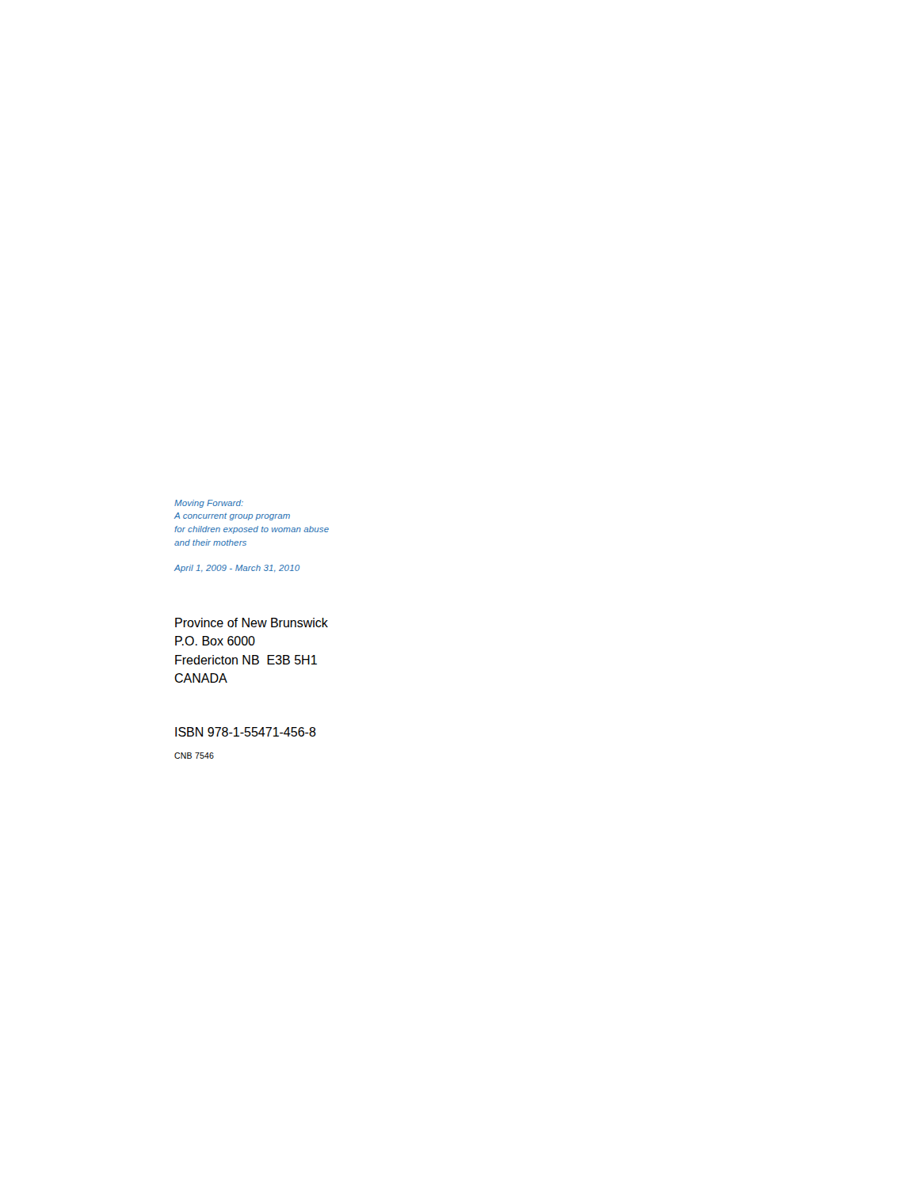Moving Forward:
A concurrent group program
for children exposed to woman abuse
and their mothers
April 1, 2009 - March 31, 2010
Province of New Brunswick
P.O. Box 6000
Fredericton NB E3B 5H1
CANADA
ISBN 978-1-55471-456-8
CNB 7546